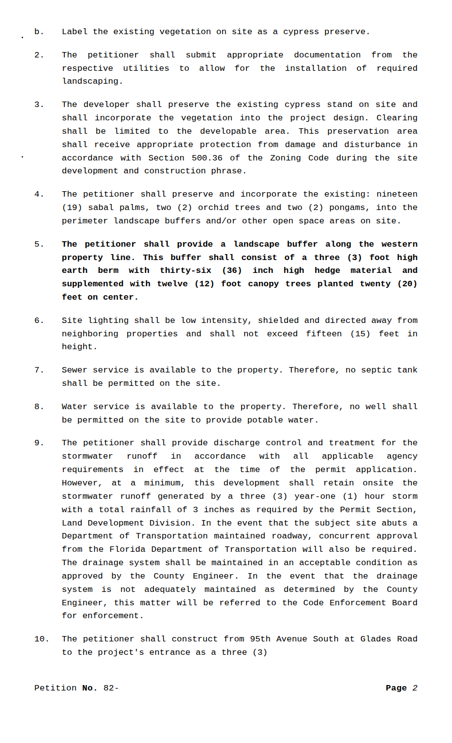. .
b.
Label the existing vegetation on site as a cypress preserve.
2.
The petitioner shall submit appropriate documentation from the respective utilities to allow for the installation of required landscaping.
3.
The developer shall preserve the existing cypress stand on site and shall incorporate the vegetation into the project design. Clearing shall be limited to the developable area. This preservation area shall receive appropriate protection from damage and disturbance in accordance with Section 500.36 of the Zoning Code during the site development and construction phrase.
4.
The petitioner shall preserve and incorporate the existing: nineteen (19) sabal palms, two (2) orchid trees and two (2) pongams, into the perimeter landscape buffers and/or other open space areas on site.
5.
The petitioner shall provide a landscape buffer along the western property line. This buffer shall consist of a three (3) foot high earth berm with thirty-six (36) inch high hedge material and supplemented with twelve (12) foot canopy trees planted twenty (20) feet on center.
6.
Site lighting shall be low intensity, shielded and directed away from neighboring properties and shall not exceed fifteen (15) feet in height.
7.
Sewer service is available to the property. Therefore, no septic tank shall be permitted on the site.
8.
Water service is available to the property. Therefore, no well shall be permitted on the site to provide potable water.
9.
The petitioner shall provide discharge control and treatment for the stormwater runoff in accordance with all applicable agency requirements in effect at the time of the permit application. However, at a minimum, this development shall retain onsite the stormwater runoff generated by a three (3) year-one (1) hour storm with a total rainfall of 3 inches as required by the Permit Section, Land Development Division. In the event that the subject site abuts a Department of Transportation maintained roadway, concurrent approval from the Florida Department of Transportation will also be required. The drainage system shall be maintained in an acceptable condition as approved by the County Engineer. In the event that the drainage system is not adequately maintained as determined by the County Engineer, this matter will be referred to the Code Enforcement Board for enforcement.
10.
The petitioner shall construct from 95th Avenue South at Glades Road to the project's entrance as a three (3)
Petition No. 82-
Page 2